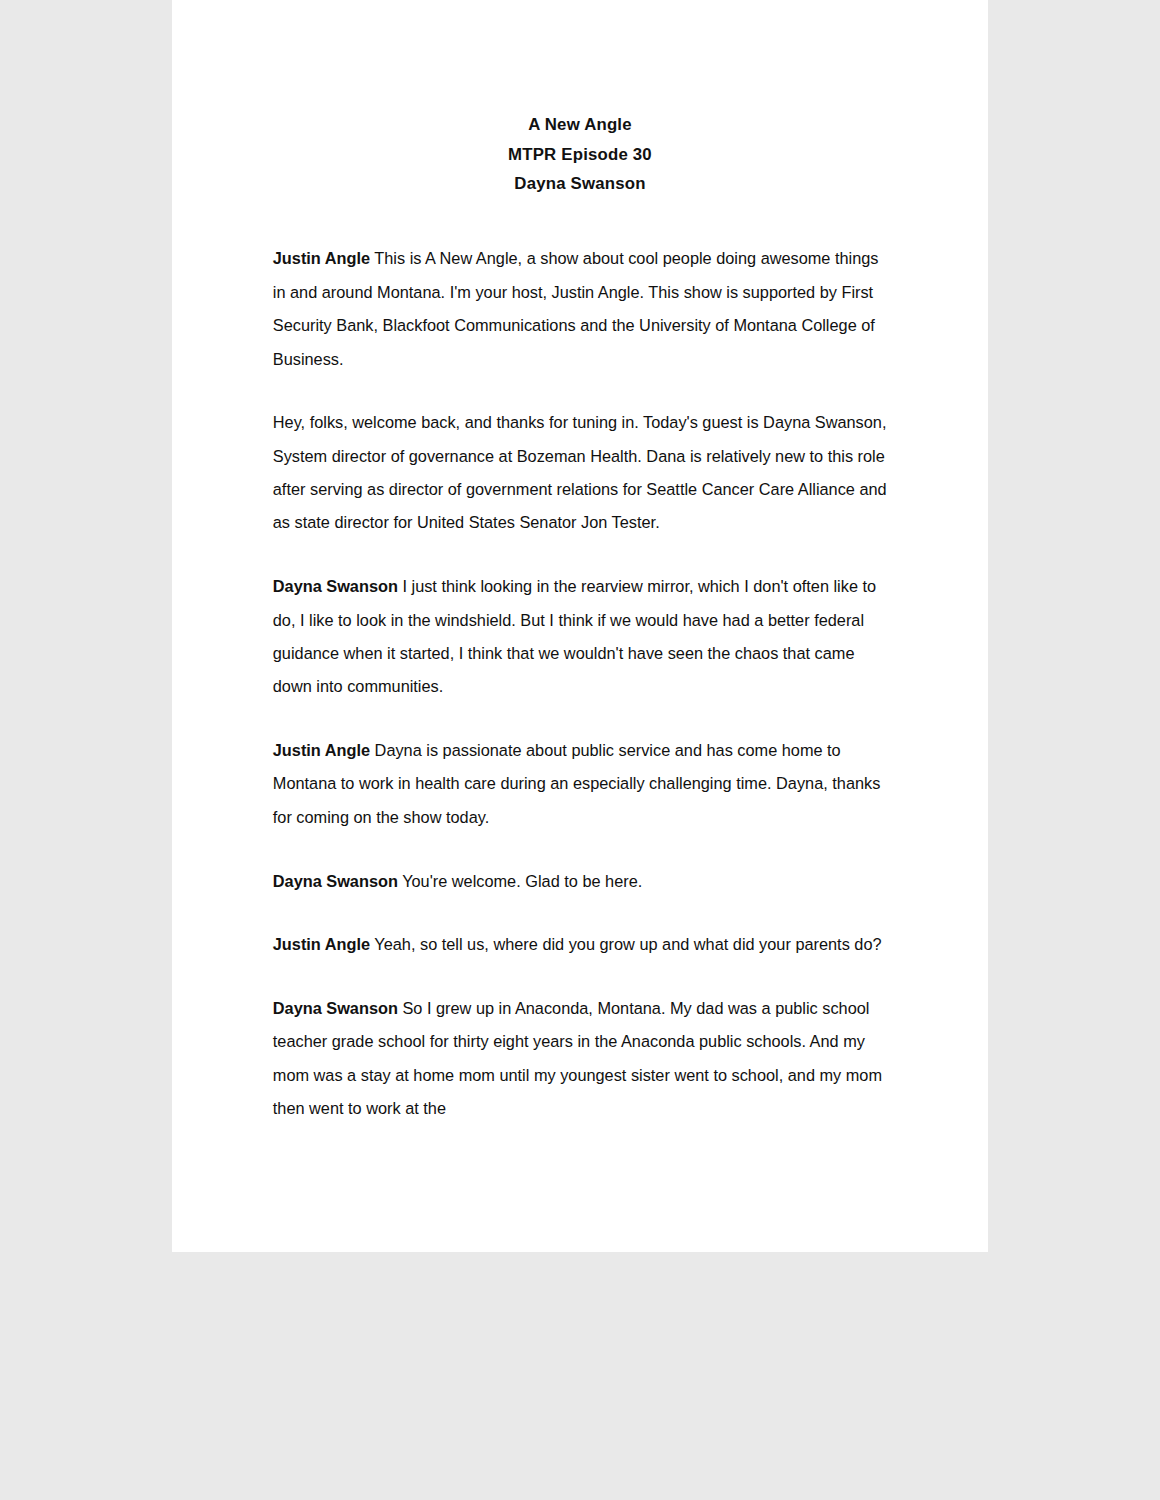A New Angle MTPR Episode 30 Dayna Swanson
Justin Angle This is A New Angle, a show about cool people doing awesome things in and around Montana. I'm your host, Justin Angle. This show is supported by First Security Bank, Blackfoot Communications and the University of Montana College of Business.
Hey, folks, welcome back, and thanks for tuning in. Today's guest is Dayna Swanson, System director of governance at Bozeman Health. Dana is relatively new to this role after serving as director of government relations for Seattle Cancer Care Alliance and as state director for United States Senator Jon Tester.
Dayna Swanson I just think looking in the rearview mirror, which I don't often like to do, I like to look in the windshield. But I think if we would have had a better federal guidance when it started, I think that we wouldn't have seen the chaos that came down into communities.
Justin Angle Dayna is passionate about public service and has come home to Montana to work in health care during an especially challenging time. Dayna, thanks for coming on the show today.
Dayna Swanson You're welcome. Glad to be here.
Justin Angle Yeah, so tell us, where did you grow up and what did your parents do?
Dayna Swanson So I grew up in Anaconda, Montana. My dad was a public school teacher grade school for thirty eight years in the Anaconda public schools. And my mom was a stay at home mom until my youngest sister went to school, and my mom then went to work at the